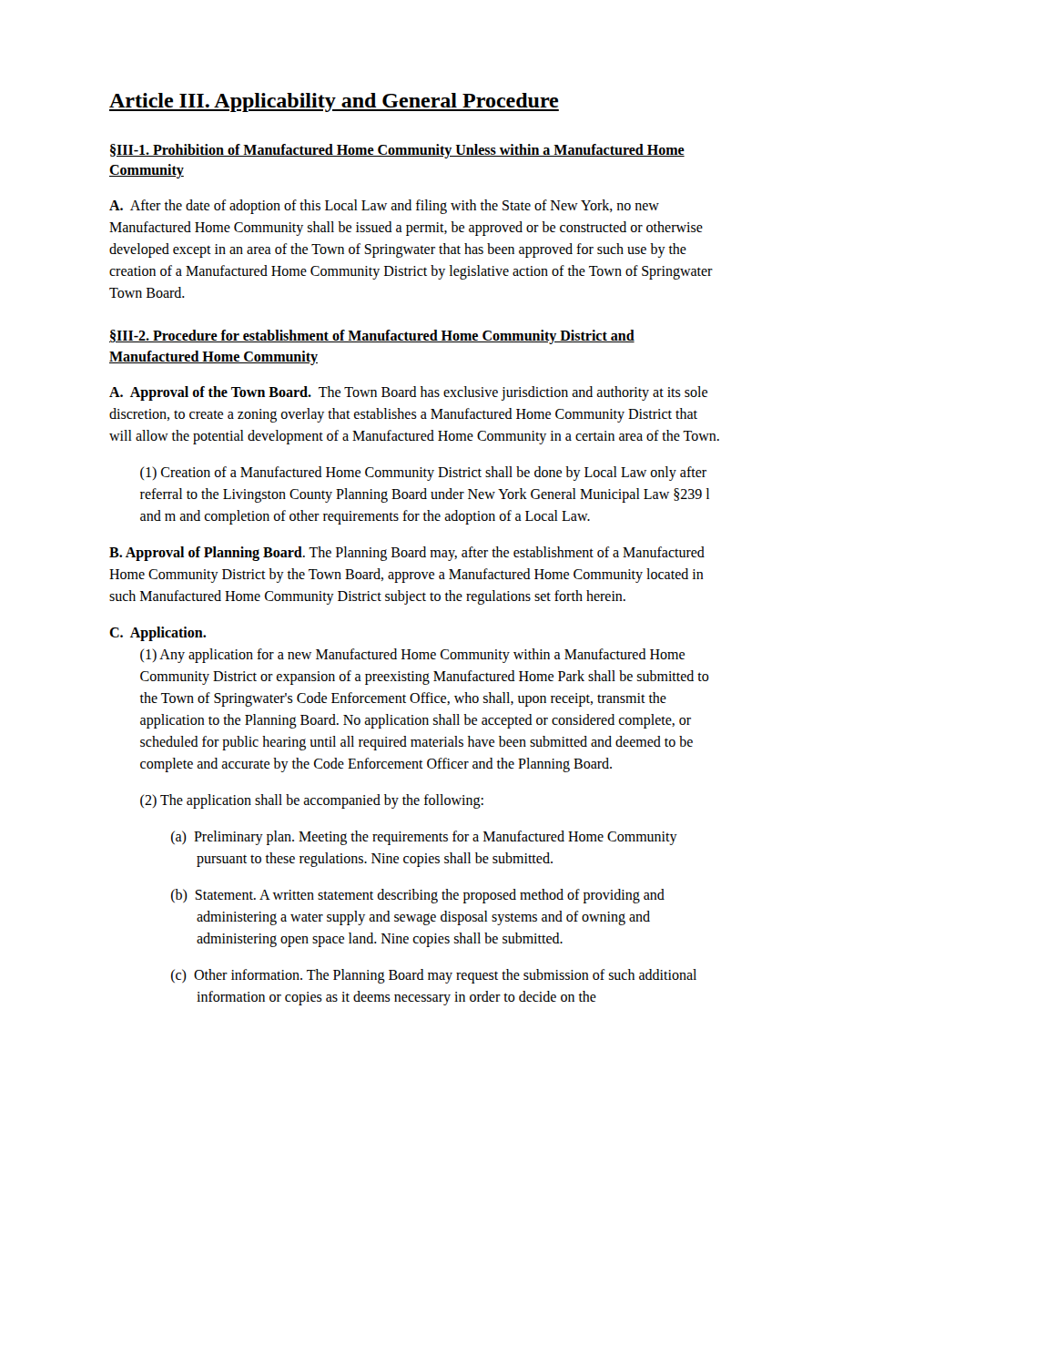Article III. Applicability and General Procedure
§III-1. Prohibition of Manufactured Home Community Unless within a Manufactured Home Community
A. After the date of adoption of this Local Law and filing with the State of New York, no new Manufactured Home Community shall be issued a permit, be approved or be constructed or otherwise developed except in an area of the Town of Springwater that has been approved for such use by the creation of a Manufactured Home Community District by legislative action of the Town of Springwater Town Board.
§III-2. Procedure for establishment of Manufactured Home Community District and Manufactured Home Community
A. Approval of the Town Board. The Town Board has exclusive jurisdiction and authority at its sole discretion, to create a zoning overlay that establishes a Manufactured Home Community District that will allow the potential development of a Manufactured Home Community in a certain area of the Town.
(1) Creation of a Manufactured Home Community District shall be done by Local Law only after referral to the Livingston County Planning Board under New York General Municipal Law §239 l and m and completion of other requirements for the adoption of a Local Law.
B. Approval of Planning Board. The Planning Board may, after the establishment of a Manufactured Home Community District by the Town Board, approve a Manufactured Home Community located in such Manufactured Home Community District subject to the regulations set forth herein.
C. Application.
(1) Any application for a new Manufactured Home Community within a Manufactured Home Community District or expansion of a preexisting Manufactured Home Park shall be submitted to the Town of Springwater's Code Enforcement Office, who shall, upon receipt, transmit the application to the Planning Board. No application shall be accepted or considered complete, or scheduled for public hearing until all required materials have been submitted and deemed to be complete and accurate by the Code Enforcement Officer and the Planning Board.
(2) The application shall be accompanied by the following:
(a) Preliminary plan. Meeting the requirements for a Manufactured Home Community pursuant to these regulations. Nine copies shall be submitted.
(b) Statement. A written statement describing the proposed method of providing and administering a water supply and sewage disposal systems and of owning and administering open space land. Nine copies shall be submitted.
(c) Other information. The Planning Board may request the submission of such additional information or copies as it deems necessary in order to decide on the